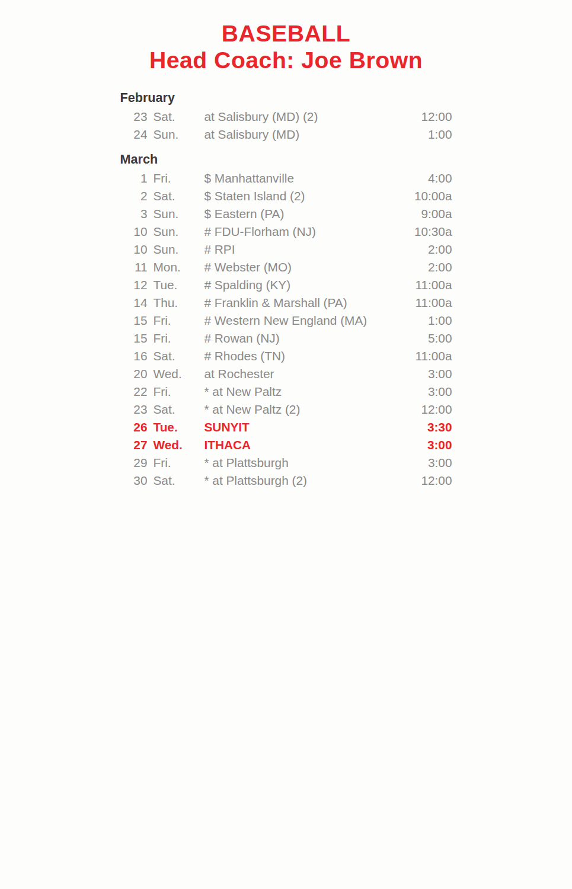BASEBALL
Head Coach: Joe Brown
February
| 23 | Sat. | at Salisbury (MD) (2) | 12:00 |
| 24 | Sun. | at Salisbury (MD) | 1:00 |
March
| 1 | Fri. | $ Manhattanville | 4:00 |
| 2 | Sat. | $ Staten Island (2) | 10:00a |
| 3 | Sun. | $ Eastern (PA) | 9:00a |
| 10 | Sun. | # FDU-Florham (NJ) | 10:30a |
| 10 | Sun. | # RPI | 2:00 |
| 11 | Mon. | # Webster (MO) | 2:00 |
| 12 | Tue. | # Spalding (KY) | 11:00a |
| 14 | Thu. | # Franklin & Marshall (PA) | 11:00a |
| 15 | Fri. | # Western New England (MA) | 1:00 |
| 15 | Fri. | # Rowan (NJ) | 5:00 |
| 16 | Sat. | # Rhodes (TN) | 11:00a |
| 20 | Wed. | at Rochester | 3:00 |
| 22 | Fri. | * at New Paltz | 3:00 |
| 23 | Sat. | * at New Paltz (2) | 12:00 |
| 26 | Tue. | SUNYIT | 3:30 |
| 27 | Wed. | ITHACA | 3:00 |
| 29 | Fri. | * at Plattsburgh | 3:00 |
| 30 | Sat. | * at Plattsburgh (2) | 12:00 |